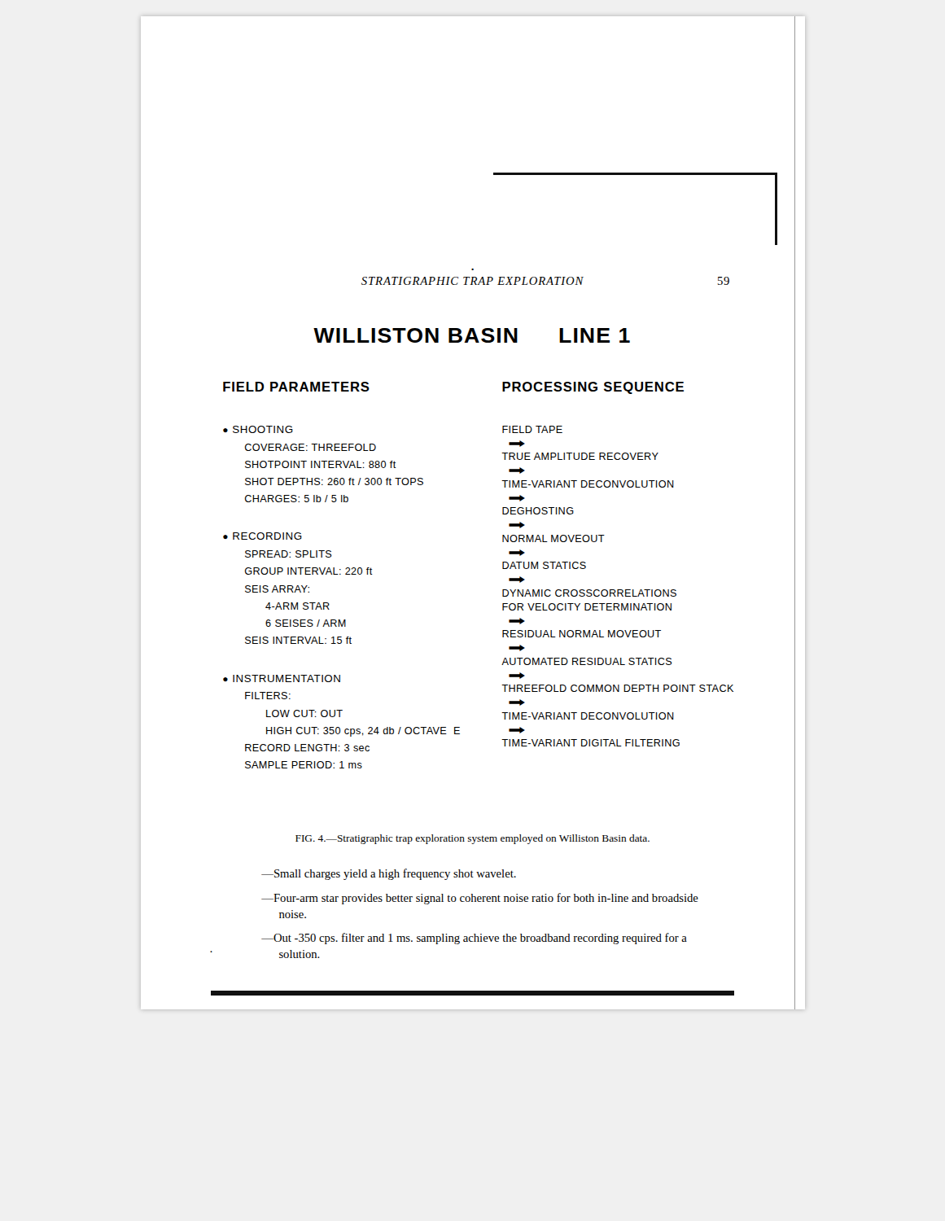·
STRATIGRAPHIC TRAP EXPLORATION 59
WILLISTON BASIN LINE 1
FIELD PARAMETERS
● SHOOTING
COVERAGE: THREEFOLD
SHOTPOINT INTERVAL: 880 ft
SHOT DEPTHS: 260 ft / 300 ft TOPS
CHARGES: 5 lb / 5 lb
● RECORDING
SPREAD: SPLITS
GROUP INTERVAL: 220 ft
SEIS ARRAY:
4-ARM STAR
6 SEISES / ARM
SEIS INTERVAL: 15 ft
● INSTRUMENTATION
FILTERS:
LOW CUT: OUT
HIGH CUT: 350 cps, 24 db / OCTAVE E
RECORD LENGTH: 3 sec
SAMPLE PERIOD: 1 ms
PROCESSING SEQUENCE
FIELD TAPE
➡
TRUE AMPLITUDE RECOVERY
➡
TIME-VARIANT DECONVOLUTION
➡
DEGHOSTING
➡
NORMAL MOVEOUT
➡
DATUM STATICS
➡
DYNAMIC CROSSCORRELATIONS
FOR VELOCITY DETERMINATION
➡
RESIDUAL NORMAL MOVEOUT
➡
AUTOMATED RESIDUAL STATICS
➡
THREEFOLD COMMON DEPTH POINT STACK
➡
TIME-VARIANT DECONVOLUTION
➡
TIME-VARIANT DIGITAL FILTERING
FIG. 4.—Stratigraphic trap exploration system employed on Williston Basin data.
—Small charges yield a high frequency shot wavelet.
—Four-arm star provides better signal to coherent noise ratio for both in-line and broadside noise.
—Out -350 cps. filter and 1 ms. sampling achieve the broadband recording required for a solution.